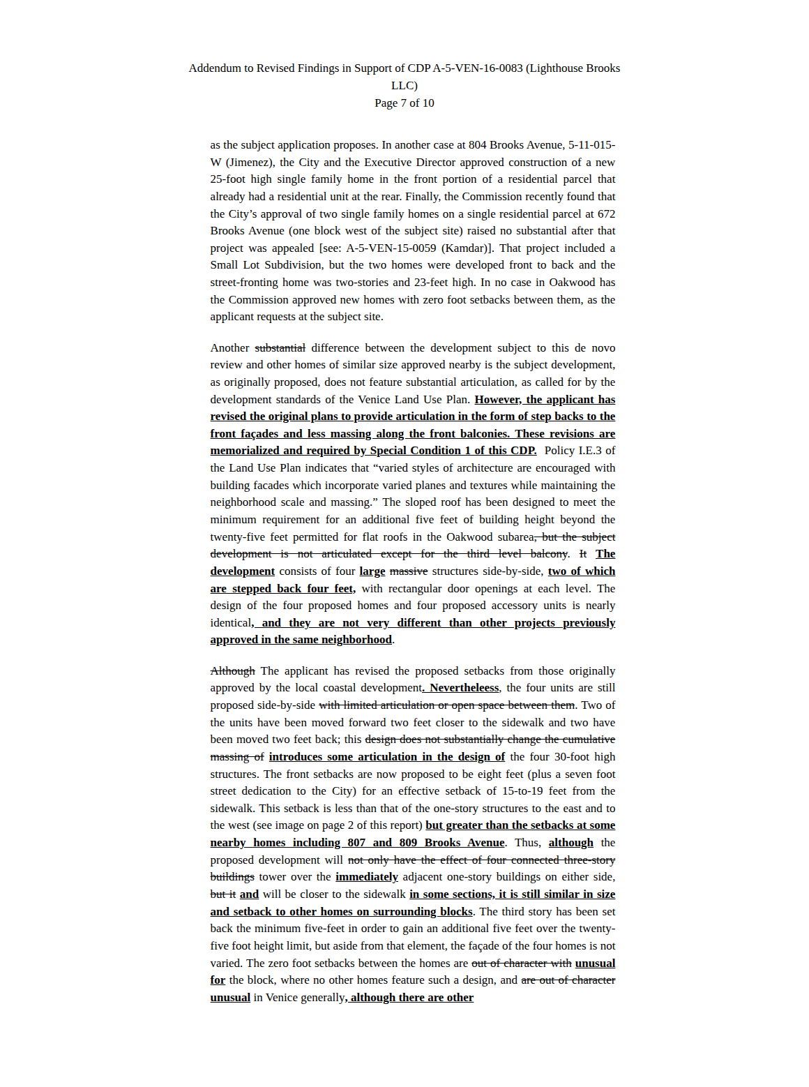Addendum to Revised Findings in Support of CDP A-5-VEN-16-0083 (Lighthouse Brooks LLC) Page 7 of 10
as the subject application proposes. In another case at 804 Brooks Avenue, 5-11-015-W (Jimenez), the City and the Executive Director approved construction of a new 25-foot high single family home in the front portion of a residential parcel that already had a residential unit at the rear. Finally, the Commission recently found that the City’s approval of two single family homes on a single residential parcel at 672 Brooks Avenue (one block west of the subject site) raised no substantial after that project was appealed [see: A-5-VEN-15-0059 (Kamdar)]. That project included a Small Lot Subdivision, but the two homes were developed front to back and the street-fronting home was two-stories and 23-feet high. In no case in Oakwood has the Commission approved new homes with zero foot setbacks between them, as the applicant requests at the subject site.
Another substantial difference between the development subject to this de novo review and other homes of similar size approved nearby is the subject development, as originally proposed, does not feature substantial articulation, as called for by the development standards of the Venice Land Use Plan. However, the applicant has revised the original plans to provide articulation in the form of step backs to the front façades and less massing along the front balconies. These revisions are memorialized and required by Special Condition 1 of this CDP. Policy I.E.3 of the Land Use Plan indicates that “varied styles of architecture are encouraged with building facades which incorporate varied planes and textures while maintaining the neighborhood scale and massing.” The sloped roof has been designed to meet the minimum requirement for an additional five feet of building height beyond the twenty-five feet permitted for flat roofs in the Oakwood subarea, but the subject development is not articulated except for the third level balcony. It The development consists of four large massive structures side-by-side, two of which are stepped back four feet, with rectangular door openings at each level. The design of the four proposed homes and four proposed accessory units is nearly identical, and they are not very different than other projects previously approved in the same neighborhood.
Although The applicant has revised the proposed setbacks from those originally approved by the local coastal development. Nevertheleess, the four units are still proposed side-by-side with limited articulation or open space between them. Two of the units have been moved forward two feet closer to the sidewalk and two have been moved two feet back; this design does not substantially change the cumulative massing of introduces some articulation in the design of the four 30-foot high structures. The front setbacks are now proposed to be eight feet (plus a seven foot street dedication to the City) for an effective setback of 15-to-19 feet from the sidewalk. This setback is less than that of the one-story structures to the east and to the west (see image on page 2 of this report) but greater than the setbacks at some nearby homes including 807 and 809 Brooks Avenue. Thus, although the proposed development will not only have the effect of four connected three-story buildings tower over the immediately adjacent one-story buildings on either side, but it and will be closer to the sidewalk in some sections, it is still similar in size and setback to other homes on surrounding blocks. The third story has been set back the minimum five-feet in order to gain an additional five feet over the twenty-five foot height limit, but aside from that element, the façade of the four homes is not varied. The zero foot setbacks between the homes are out of character with unusual for the block, where no other homes feature such a design, and are out of character unusual in Venice generally, although there are other